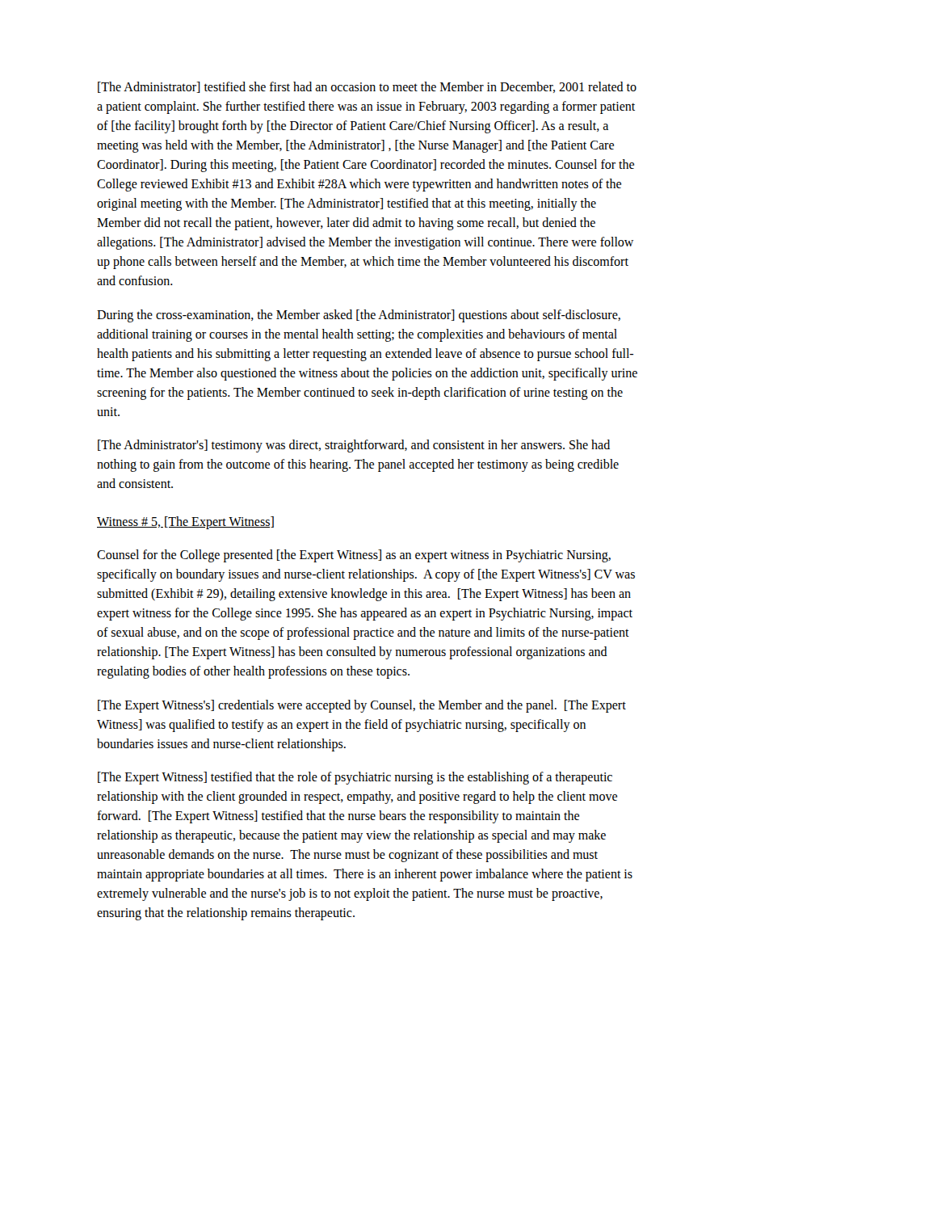[The Administrator] testified she first had an occasion to meet the Member in December, 2001 related to a patient complaint. She further testified there was an issue in February, 2003 regarding a former patient of [the facility] brought forth by [the Director of Patient Care/Chief Nursing Officer]. As a result, a meeting was held with the Member, [the Administrator] , [the Nurse Manager] and [the Patient Care Coordinator]. During this meeting, [the Patient Care Coordinator] recorded the minutes. Counsel for the College reviewed Exhibit #13 and Exhibit #28A which were typewritten and handwritten notes of the original meeting with the Member. [The Administrator] testified that at this meeting, initially the Member did not recall the patient, however, later did admit to having some recall, but denied the allegations. [The Administrator] advised the Member the investigation will continue. There were follow up phone calls between herself and the Member, at which time the Member volunteered his discomfort and confusion.
During the cross-examination, the Member asked [the Administrator] questions about self-disclosure, additional training or courses in the mental health setting; the complexities and behaviours of mental health patients and his submitting a letter requesting an extended leave of absence to pursue school full-time. The Member also questioned the witness about the policies on the addiction unit, specifically urine screening for the patients. The Member continued to seek in-depth clarification of urine testing on the unit.
[The Administrator's] testimony was direct, straightforward, and consistent in her answers. She had nothing to gain from the outcome of this hearing. The panel accepted her testimony as being credible and consistent.
Witness # 5, [The Expert Witness]
Counsel for the College presented [the Expert Witness] as an expert witness in Psychiatric Nursing, specifically on boundary issues and nurse-client relationships. A copy of [the Expert Witness's] CV was submitted (Exhibit # 29), detailing extensive knowledge in this area. [The Expert Witness] has been an expert witness for the College since 1995. She has appeared as an expert in Psychiatric Nursing, impact of sexual abuse, and on the scope of professional practice and the nature and limits of the nurse-patient relationship. [The Expert Witness] has been consulted by numerous professional organizations and regulating bodies of other health professions on these topics.
[The Expert Witness's] credentials were accepted by Counsel, the Member and the panel. [The Expert Witness] was qualified to testify as an expert in the field of psychiatric nursing, specifically on boundaries issues and nurse-client relationships.
[The Expert Witness] testified that the role of psychiatric nursing is the establishing of a therapeutic relationship with the client grounded in respect, empathy, and positive regard to help the client move forward. [The Expert Witness] testified that the nurse bears the responsibility to maintain the relationship as therapeutic, because the patient may view the relationship as special and may make unreasonable demands on the nurse. The nurse must be cognizant of these possibilities and must maintain appropriate boundaries at all times. There is an inherent power imbalance where the patient is extremely vulnerable and the nurse's job is to not exploit the patient. The nurse must be proactive, ensuring that the relationship remains therapeutic.